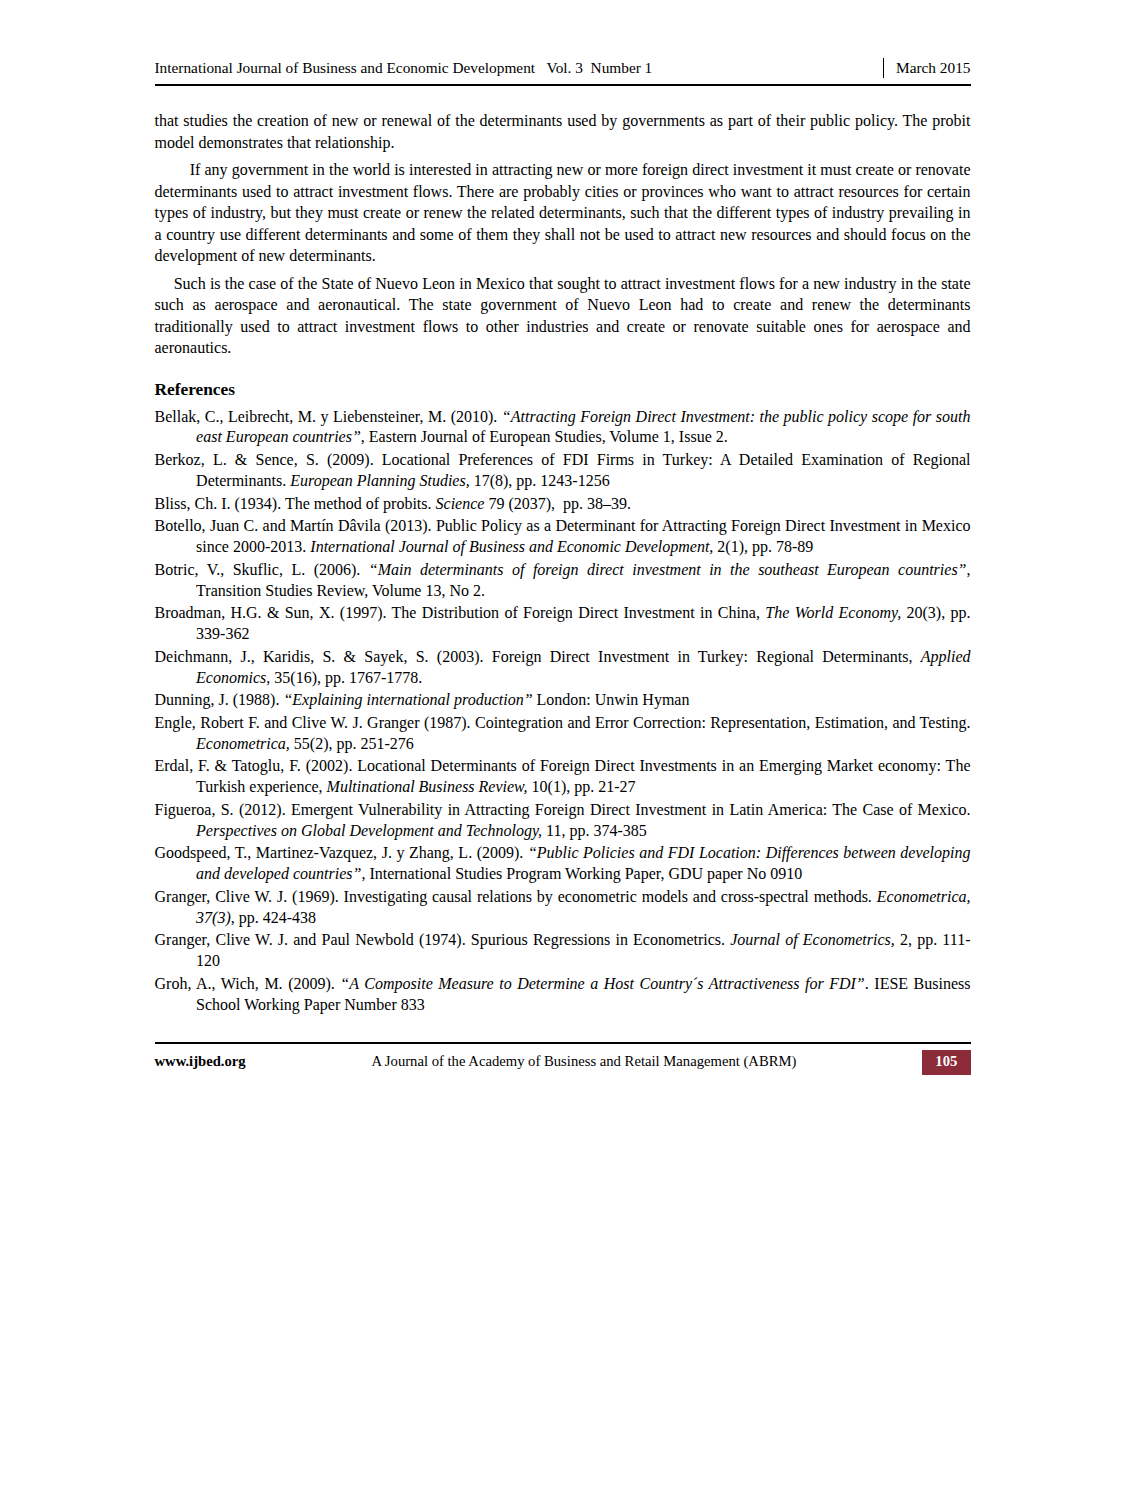International Journal of Business and Economic Development Vol. 3 Number 1 March 2015
that studies the creation of new or renewal of the determinants used by governments as part of their public policy. The probit model demonstrates that relationship.
If any government in the world is interested in attracting new or more foreign direct investment it must create or renovate determinants used to attract investment flows. There are probably cities or provinces who want to attract resources for certain types of industry, but they must create or renew the related determinants, such that the different types of industry prevailing in a country use different determinants and some of them they shall not be used to attract new resources and should focus on the development of new determinants.
Such is the case of the State of Nuevo Leon in Mexico that sought to attract investment flows for a new industry in the state such as aerospace and aeronautical. The state government of Nuevo Leon had to create and renew the determinants traditionally used to attract investment flows to other industries and create or renovate suitable ones for aerospace and aeronautics.
References
Bellak, C., Leibrecht, M. y Liebensteiner, M. (2010). “Attracting Foreign Direct Investment: the public policy scope for south east European countries”, Eastern Journal of European Studies, Volume 1, Issue 2.
Berkoz, L. & Sence, S. (2009). Locational Preferences of FDI Firms in Turkey: A Detailed Examination of Regional Determinants. European Planning Studies, 17(8), pp. 1243-1256
Bliss, Ch. I. (1934). The method of probits. Science 79 (2037), pp. 38–39.
Botello, Juan C. and Martín Dâvila (2013). Public Policy as a Determinant for Attracting Foreign Direct Investment in Mexico since 2000-2013. International Journal of Business and Economic Development, 2(1), pp. 78-89
Botric, V., Skuflic, L. (2006). “Main determinants of foreign direct investment in the southeast European countries”, Transition Studies Review, Volume 13, No 2.
Broadman, H.G. & Sun, X. (1997). The Distribution of Foreign Direct Investment in China, The World Economy, 20(3), pp. 339-362
Deichmann, J., Karidis, S. & Sayek, S. (2003). Foreign Direct Investment in Turkey: Regional Determinants, Applied Economics, 35(16), pp. 1767-1778.
Dunning, J. (1988). “Explaining international production” London: Unwin Hyman
Engle, Robert F. and Clive W. J. Granger (1987). Cointegration and Error Correction: Representation, Estimation, and Testing. Econometrica, 55(2), pp. 251-276
Erdal, F. & Tatoglu, F. (2002). Locational Determinants of Foreign Direct Investments in an Emerging Market economy: The Turkish experience, Multinational Business Review, 10(1), pp. 21-27
Figueroa, S. (2012). Emergent Vulnerability in Attracting Foreign Direct Investment in Latin America: The Case of Mexico. Perspectives on Global Development and Technology, 11, pp. 374-385
Goodspeed, T., Martinez-Vazquez, J. y Zhang, L. (2009). “Public Policies and FDI Location: Differences between developing and developed countries”, International Studies Program Working Paper, GDU paper No 0910
Granger, Clive W. J. (1969). Investigating causal relations by econometric models and cross-spectral methods. Econometrica, 37(3), pp. 424-438
Granger, Clive W. J. and Paul Newbold (1974). Spurious Regressions in Econometrics. Journal of Econometrics, 2, pp. 111-120
Groh, A., Wich, M. (2009). “A Composite Measure to Determine a Host Country´s Attractiveness for FDI”. IESE Business School Working Paper Number 833
www.ijbed.org A Journal of the Academy of Business and Retail Management (ABRM) 105